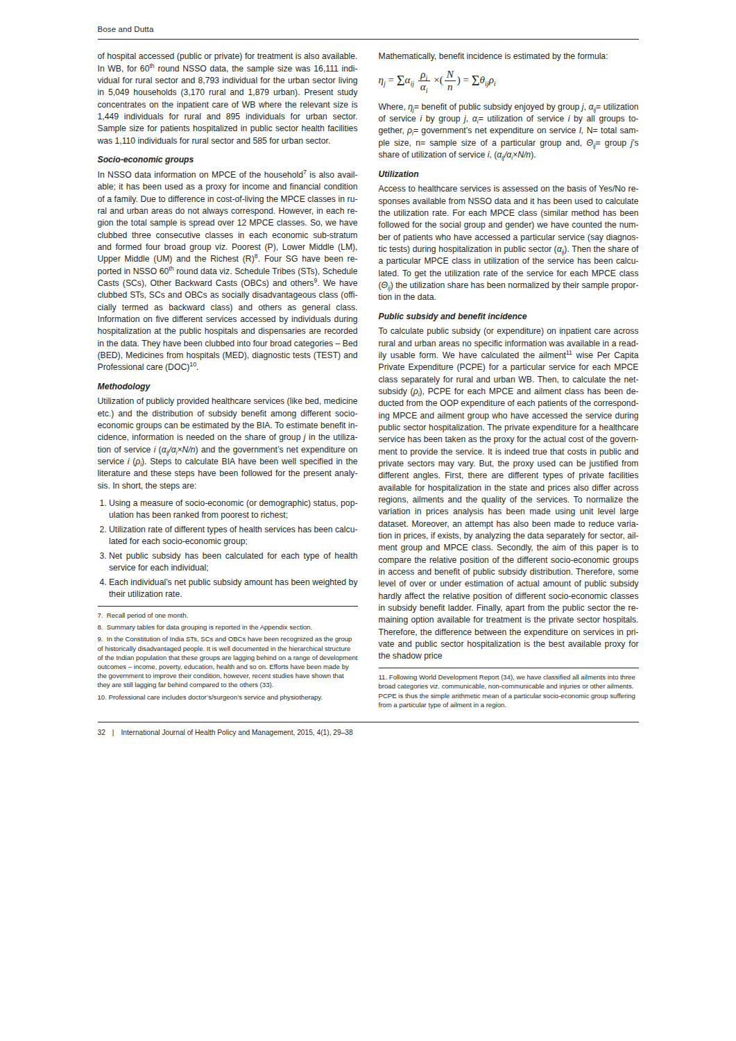Bose and Dutta
of hospital accessed (public or private) for treatment is also available. In WB, for 60th round NSSO data, the sample size was 16,111 individual for rural sector and 8,793 individual for the urban sector living in 5,049 households (3,170 rural and 1,879 urban). Present study concentrates on the inpatient care of WB where the relevant size is 1,449 individuals for rural and 895 individuals for urban sector. Sample size for patients hospitalized in public sector health facilities was 1,110 individuals for rural sector and 585 for urban sector.
Socio-economic groups
In NSSO data information on MPCE of the household7 is also available; it has been used as a proxy for income and financial condition of a family. Due to difference in cost-of-living the MPCE classes in rural and urban areas do not always correspond. However, in each region the total sample is spread over 12 MPCE classes. So, we have clubbed three consecutive classes in each economic sub-stratum and formed four broad group viz. Poorest (P), Lower Middle (LM), Upper Middle (UM) and the Richest (R)8. Four SG have been reported in NSSO 60th round data viz. Schedule Tribes (STs), Schedule Casts (SCs), Other Backward Casts (OBCs) and others9. We have clubbed STs, SCs and OBCs as socially disadvantageous class (officially termed as backward class) and others as general class. Information on five different services accessed by individuals during hospitalization at the public hospitals and dispensaries are recorded in the data. They have been clubbed into four broad categories – Bed (BED), Medicines from hospitals (MED), diagnostic tests (TEST) and Professional care (DOC)10.
Methodology
Utilization of publicly provided healthcare services (like bed, medicine etc.) and the distribution of subsidy benefit among different socio-economic groups can be estimated by the BIA. To estimate benefit incidence, information is needed on the share of group j in the utilization of service i (αij/αi×N/n) and the government’s net expenditure on service i (ρi). Steps to calculate BIA have been well specified in the literature and these steps have been followed for the present analysis. In short, the steps are:
Using a measure of socio-economic (or demographic) status, population has been ranked from poorest to richest;
Utilization rate of different types of health services has been calculated for each socio-economic group;
Net public subsidy has been calculated for each type of health service for each individual;
Each individual’s net public subsidy amount has been weighted by their utilization rate.
7. Recall period of one month.
8. Summary tables for data grouping is reported in the Appendix section.
9. In the Constitution of India STs, SCs and OBCs have been recognized as the group of historically disadvantaged people. It is well documented in the hierarchical structure of the Indian population that these groups are lagging behind on a range of development outcomes – income, poverty, education, health and so on. Efforts have been made by the government to improve their condition, however, recent studies have shown that they are still lagging far behind compared to the others (33).
10. Professional care includes doctor’s/surgeon’s service and physiotherapy.
Mathematically, benefit incidence is estimated by the formula:
ηj = Σαij ρi αi ×(Nn) = Σθijρi
Where, ηj= benefit of public subsidy enjoyed by group j, αij= utilization of service i by group j, αi= utilization of service i by all groups together, ρi= government’s net expenditure on service I, N= total sample size, n= sample size of a particular group and, Θij= group j’s share of utilization of service i, (αij/αi×N/n).
Utilization
Access to healthcare services is assessed on the basis of Yes/No responses available from NSSO data and it has been used to calculate the utilization rate. For each MPCE class (similar method has been followed for the social group and gender) we have counted the number of patients who have accessed a particular service (say diagnostic tests) during hospitalization in public sector (αij). Then the share of a particular MPCE class in utilization of the service has been calculated. To get the utilization rate of the service for each MPCE class (Θij) the utilization share has been normalized by their sample proportion in the data.
Public subsidy and benefit incidence
To calculate public subsidy (or expenditure) on inpatient care across rural and urban areas no specific information was available in a readily usable form. We have calculated the ailment11 wise Per Capita Private Expenditure (PCPE) for a particular service for each MPCE class separately for rural and urban WB. Then, to calculate the net-subsidy (ρi), PCPE for each MPCE and ailment class has been deducted from the OOP expenditure of each patients of the corresponding MPCE and ailment group who have accessed the service during public sector hospitalization. The private expenditure for a healthcare service has been taken as the proxy for the actual cost of the government to provide the service. It is indeed true that costs in public and private sectors may vary. But, the proxy used can be justified from different angles. First, there are different types of private facilities available for hospitalization in the state and prices also differ across regions, ailments and the quality of the services. To normalize the variation in prices analysis has been made using unit level large dataset. Moreover, an attempt has also been made to reduce variation in prices, if exists, by analyzing the data separately for sector, ailment group and MPCE class. Secondly, the aim of this paper is to compare the relative position of the different socio-economic groups in access and benefit of public subsidy distribution. Therefore, some level of over or under estimation of actual amount of public subsidy hardly affect the relative position of different socio-economic classes in subsidy benefit ladder. Finally, apart from the public sector the remaining option available for treatment is the private sector hospitals. Therefore, the difference between the expenditure on services in private and public sector hospitalization is the best available proxy for the shadow price
11. Following World Development Report (34), we have classified all ailments into three broad categories viz. communicable, non-communicable and injuries or other ailments. PCPE is thus the simple arithmetic mean of a particular socio-economic group suffering from a particular type of ailment in a region.
32 | International Journal of Health Policy and Management, 2015, 4(1), 29–38